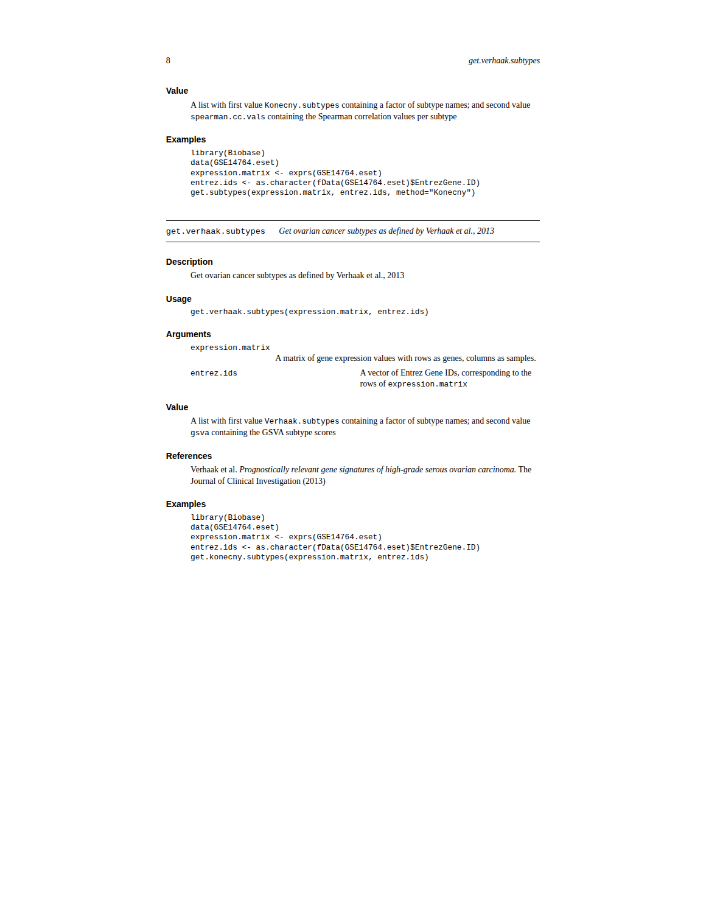8 get.verhaak.subtypes
Value
A list with first value Konecny.subtypes containing a factor of subtype names; and second value spearman.cc.vals containing the Spearman correlation values per subtype
Examples
library(Biobase)
data(GSE14764.eset)
expression.matrix <- exprs(GSE14764.eset)
entrez.ids <- as.character(fData(GSE14764.eset)$EntrezGene.ID)
get.subtypes(expression.matrix, entrez.ids, method="Konecny")
get.verhaak.subtypes Get ovarian cancer subtypes as defined by Verhaak et al., 2013
Description
Get ovarian cancer subtypes as defined by Verhaak et al., 2013
Usage
get.verhaak.subtypes(expression.matrix, entrez.ids)
Arguments
expression.matrix
A matrix of gene expression values with rows as genes, columns as samples.
entrez.ids
A vector of Entrez Gene IDs, corresponding to the rows of expression.matrix
Value
A list with first value Verhaak.subtypes containing a factor of subtype names; and second value gsva containing the GSVA subtype scores
References
Verhaak et al. Prognostically relevant gene signatures of high-grade serous ovarian carcinoma. The Journal of Clinical Investigation (2013)
Examples
library(Biobase)
data(GSE14764.eset)
expression.matrix <- exprs(GSE14764.eset)
entrez.ids <- as.character(fData(GSE14764.eset)$EntrezGene.ID)
get.konecny.subtypes(expression.matrix, entrez.ids)